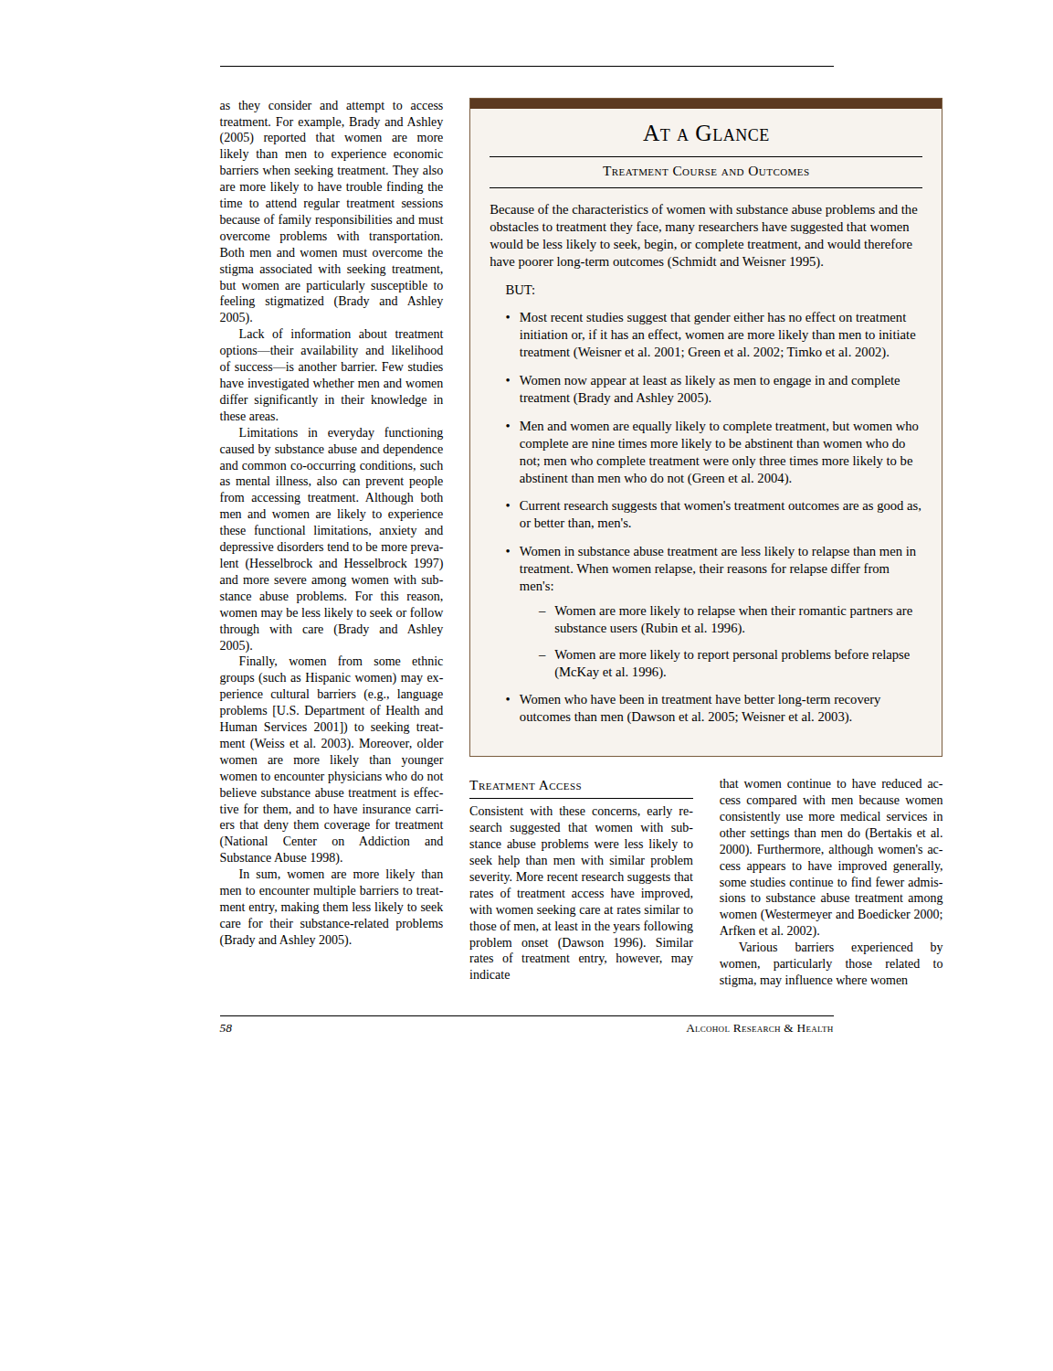as they consider and attempt to access treatment. For example, Brady and Ashley (2005) reported that women are more likely than men to experience economic barriers when seeking treatment. They also are more likely to have trouble finding the time to attend regular treatment sessions because of family responsibilities and must overcome problems with transportation. Both men and women must overcome the stigma associated with seeking treatment, but women are particularly susceptible to feeling stigmatized (Brady and Ashley 2005).
Lack of information about treatment options—their availability and likelihood of success—is another barrier. Few studies have investigated whether men and women differ significantly in their knowledge in these areas.
Limitations in everyday functioning caused by substance abuse and dependence and common co-occurring conditions, such as mental illness, also can prevent people from accessing treatment. Although both men and women are likely to experience these functional limitations, anxiety and depressive disorders tend to be more prevalent (Hesselbrock and Hesselbrock 1997) and more severe among women with substance abuse problems. For this reason, women may be less likely to seek or follow through with care (Brady and Ashley 2005).
Finally, women from some ethnic groups (such as Hispanic women) may experience cultural barriers (e.g., language problems [U.S. Department of Health and Human Services 2001]) to seeking treatment (Weiss et al. 2003). Moreover, older women are more likely than younger women to encounter physicians who do not believe substance abuse treatment is effective for them, and to have insurance carriers that deny them coverage for treatment (National Center on Addiction and Substance Abuse 1998).
In sum, women are more likely than men to encounter multiple barriers to treatment entry, making them less likely to seek care for their substance-related problems (Brady and Ashley 2005).
At a Glance
Treatment Course and Outcomes
Because of the characteristics of women with substance abuse problems and the obstacles to treatment they face, many researchers have suggested that women would be less likely to seek, begin, or complete treatment, and would therefore have poorer long-term outcomes (Schmidt and Weisner 1995).
BUT:
Most recent studies suggest that gender either has no effect on treatment initiation or, if it has an effect, women are more likely than men to initiate treatment (Weisner et al. 2001; Green et al. 2002; Timko et al. 2002).
Women now appear at least as likely as men to engage in and complete treatment (Brady and Ashley 2005).
Men and women are equally likely to complete treatment, but women who complete are nine times more likely to be abstinent than women who do not; men who complete treatment were only three times more likely to be abstinent than men who do not (Green et al. 2004).
Current research suggests that women's treatment outcomes are as good as, or better than, men's.
Women in substance abuse treatment are less likely to relapse than men in treatment. When women relapse, their reasons for relapse differ from men's:
Women are more likely to relapse when their romantic partners are substance users (Rubin et al. 1996).
Women are more likely to report personal problems before relapse (McKay et al. 1996).
Women who have been in treatment have better long-term recovery outcomes than men (Dawson et al. 2005; Weisner et al. 2003).
Treatment Access
Consistent with these concerns, early research suggested that women with substance abuse problems were less likely to seek help than men with similar problem severity. More recent research suggests that rates of treatment access have improved, with women seeking care at rates similar to those of men, at least in the years following problem onset (Dawson 1996). Similar rates of treatment entry, however, may indicate
that women continue to have reduced access compared with men because women consistently use more medical services in other settings than men do (Bertakis et al. 2000). Furthermore, although women's access appears to have improved generally, some studies continue to find fewer admissions to substance abuse treatment among women (Westermeyer and Boedicker 2000; Arfken et al. 2002).
Various barriers experienced by women, particularly those related to stigma, may influence where women
58
Alcohol Research & Health